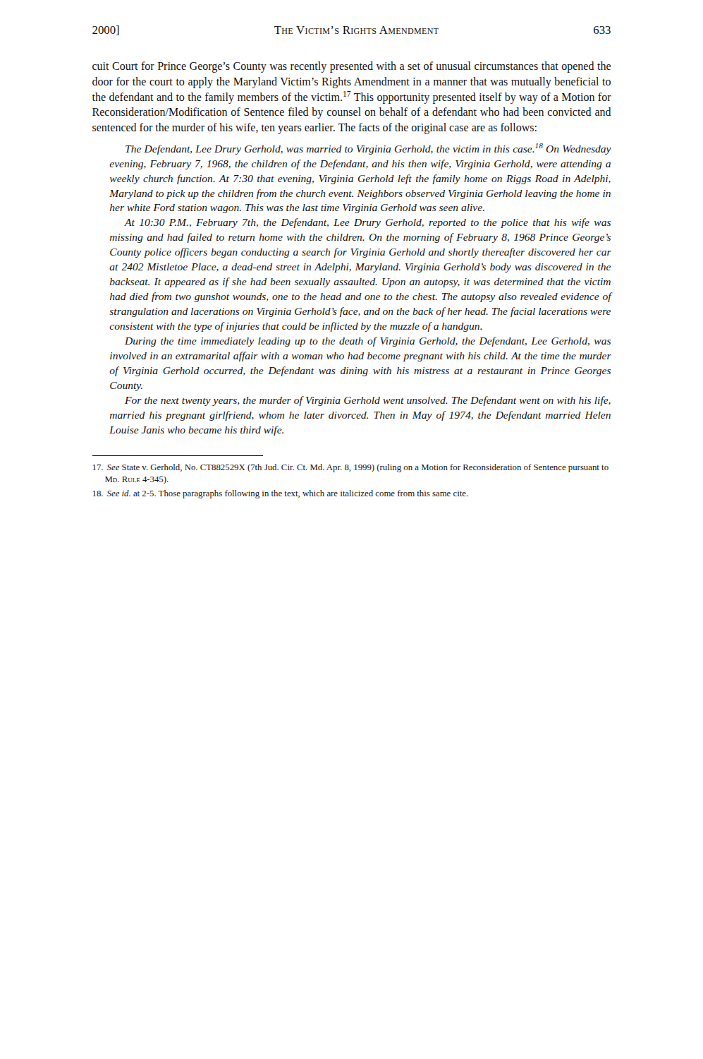2000]
The Victim’s Rights Amendment
633
cuit Court for Prince George’s County was recently presented with a set of unusual circumstances that opened the door for the court to apply the Maryland Victim’s Rights Amendment in a manner that was mutually beneficial to the defendant and to the family members of the victim.17 This opportunity presented itself by way of a Motion for Reconsideration/Modification of Sentence filed by counsel on behalf of a defendant who had been convicted and sentenced for the murder of his wife, ten years earlier. The facts of the original case are as follows:
The Defendant, Lee Drury Gerhold, was married to Virginia Gerhold, the victim in this case.18 On Wednesday evening, February 7, 1968, the children of the Defendant, and his then wife, Virginia Gerhold, were attending a weekly church function. At 7:30 that evening, Virginia Gerhold left the family home on Riggs Road in Adelphi, Maryland to pick up the children from the church event. Neighbors observed Virginia Gerhold leaving the home in her white Ford station wagon. This was the last time Virginia Gerhold was seen alive.
At 10:30 P.M., February 7th, the Defendant, Lee Drury Gerhold, reported to the police that his wife was missing and had failed to return home with the children. On the morning of February 8, 1968 Prince George’s County police officers began conducting a search for Virginia Gerhold and shortly thereafter discovered her car at 2402 Mistletoe Place, a dead-end street in Adelphi, Maryland. Virginia Gerhold’s body was discovered in the backseat. It appeared as if she had been sexually assaulted. Upon an autopsy, it was determined that the victim had died from two gunshot wounds, one to the head and one to the chest. The autopsy also revealed evidence of strangulation and lacerations on Virginia Gerhold’s face, and on the back of her head. The facial lacerations were consistent with the type of injuries that could be inflicted by the muzzle of a handgun.
During the time immediately leading up to the death of Virginia Gerhold, the Defendant, Lee Gerhold, was involved in an extramarital affair with a woman who had become pregnant with his child. At the time the murder of Virginia Gerhold occurred, the Defendant was dining with his mistress at a restaurant in Prince Georges County.
For the next twenty years, the murder of Virginia Gerhold went unsolved. The Defendant went on with his life, married his pregnant girlfriend, whom he later divorced. Then in May of 1974, the Defendant married Helen Louise Janis who became his third wife.
17. See State v. Gerhold, No. CT882529X (7th Jud. Cir. Ct. Md. Apr. 8, 1999) (ruling on a Motion for Reconsideration of Sentence pursuant to Md. Rule 4-345).
18. See id. at 2-5. Those paragraphs following in the text, which are italicized come from this same cite.